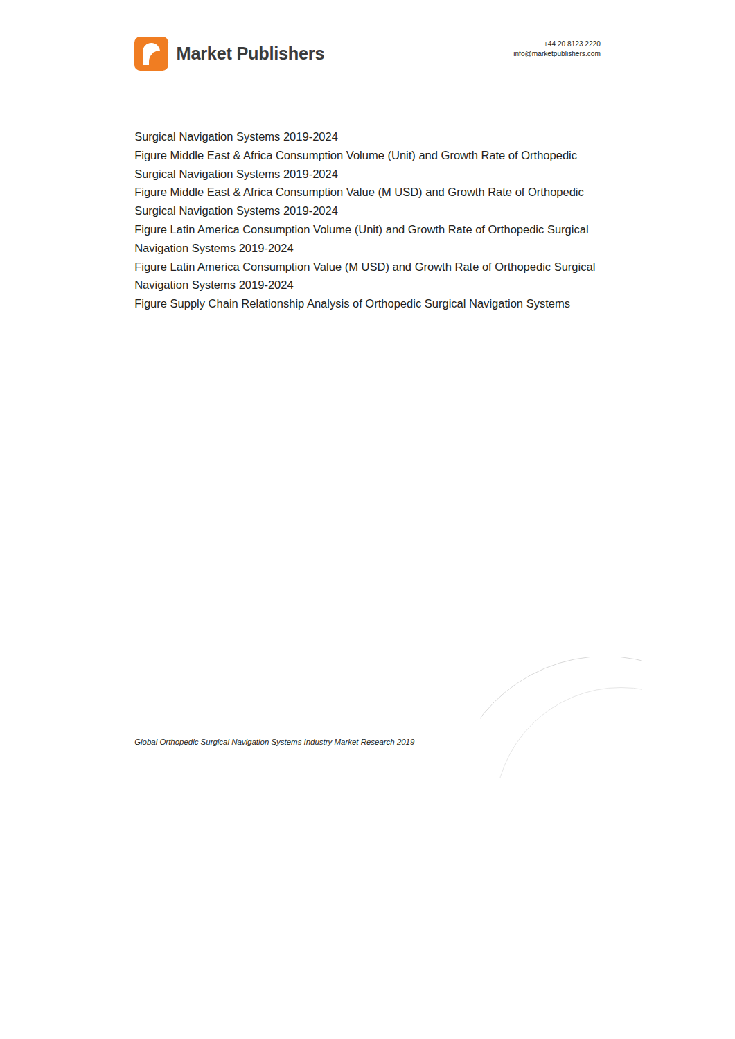Market Publishers
+44 20 8123 2220
info@marketpublishers.com
Surgical Navigation Systems 2019-2024
Figure Middle East & Africa Consumption Volume (Unit) and Growth Rate of Orthopedic Surgical Navigation Systems 2019-2024
Figure Middle East & Africa Consumption Value (M USD) and Growth Rate of Orthopedic Surgical Navigation Systems 2019-2024
Figure Latin America Consumption Volume (Unit) and Growth Rate of Orthopedic Surgical Navigation Systems 2019-2024
Figure Latin America Consumption Value (M USD) and Growth Rate of Orthopedic Surgical Navigation Systems 2019-2024
Figure Supply Chain Relationship Analysis of Orthopedic Surgical Navigation Systems
Global Orthopedic Surgical Navigation Systems Industry Market Research 2019